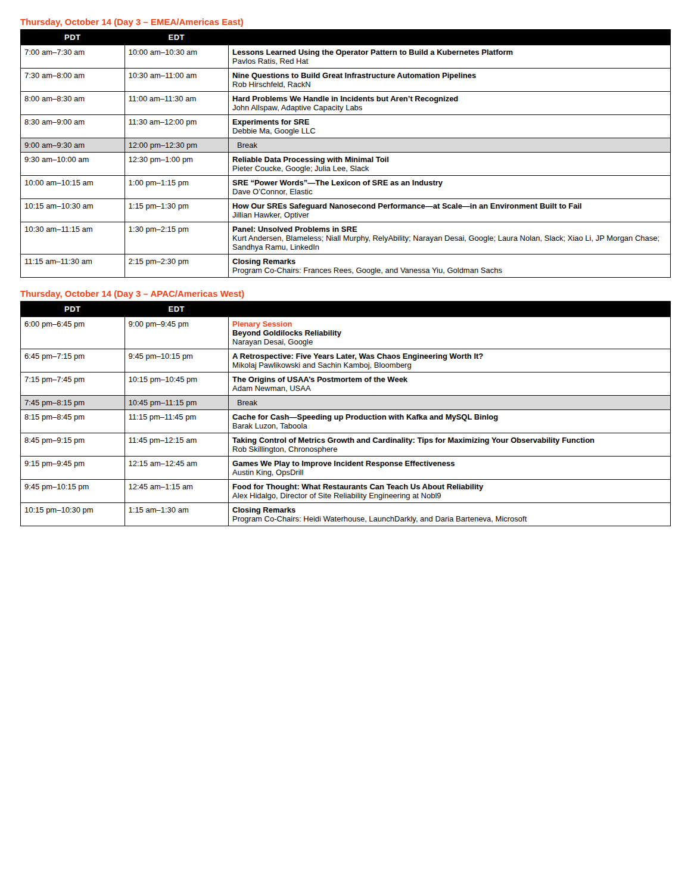Thursday, October 14 (Day 3 – EMEA/Americas East)
| PDT | EDT | |
| --- | --- | --- |
| 7:00 am–7:30 am | 10:00 am–10:30 am | Lessons Learned Using the Operator Pattern to Build a Kubernetes Platform Pavlos Ratis, Red Hat |
| 7:30 am–8:00 am | 10:30 am–11:00 am | Nine Questions to Build Great Infrastructure Automation Pipelines Rob Hirschfeld, RackN |
| 8:00 am–8:30 am | 11:00 am–11:30 am | Hard Problems We Handle in Incidents but Aren’t Recognized John Allspaw, Adaptive Capacity Labs |
| 8:30 am–9:00 am | 11:30 am–12:00 pm | Experiments for SRE Debbie Ma, Google LLC |
| 9:00 am–9:30 am | 12:00 pm–12:30 pm | Break |
| 9:30 am–10:00 am | 12:30 pm–1:00 pm | Reliable Data Processing with Minimal Toil Pieter Coucke, Google; Julia Lee, Slack |
| 10:00 am–10:15 am | 1:00 pm–1:15 pm | SRE “Power Words”—The Lexicon of SRE as an Industry Dave O’Connor, Elastic |
| 10:15 am–10:30 am | 1:15 pm–1:30 pm | How Our SREs Safeguard Nanosecond Performance—at Scale—in an Environment Built to Fail Jillian Hawker, Optiver |
| 10:30 am–11:15 am | 1:30 pm–2:15 pm | Panel: Unsolved Problems in SRE Kurt Andersen, Blameless; Niall Murphy, RelyAbility; Narayan Desai, Google; Laura Nolan, Slack; Xiao Li, JP Morgan Chase; Sandhya Ramu, LinkedIn |
| 11:15 am–11:30 am | 2:15 pm–2:30 pm | Closing Remarks Program Co-Chairs: Frances Rees, Google, and Vanessa Yiu, Goldman Sachs |
Thursday, October 14 (Day 3 – APAC/Americas West)
| PDT | EDT | |
| --- | --- | --- |
| 6:00 pm–6:45 pm | 9:00 pm–9:45 pm | Plenary Session Beyond Goldilocks Reliability Narayan Desai, Google |
| 6:45 pm–7:15 pm | 9:45 pm–10:15 pm | A Retrospective: Five Years Later, Was Chaos Engineering Worth It? Mikolaj Pawlikowski and Sachin Kamboj, Bloomberg |
| 7:15 pm–7:45 pm | 10:15 pm–10:45 pm | The Origins of USAA’s Postmortem of the Week Adam Newman, USAA |
| 7:45 pm–8:15 pm | 10:45 pm–11:15 pm | Break |
| 8:15 pm–8:45 pm | 11:15 pm–11:45 pm | Cache for Cash—Speeding up Production with Kafka and MySQL Binlog Barak Luzon, Taboola |
| 8:45 pm–9:15 pm | 11:45 pm–12:15 am | Taking Control of Metrics Growth and Cardinality: Tips for Maximizing Your Observability Function Rob Skillington, Chronosphere |
| 9:15 pm–9:45 pm | 12:15 am–12:45 am | Games We Play to Improve Incident Response Effectiveness Austin King, OpsDrill |
| 9:45 pm–10:15 pm | 12:45 am–1:15 am | Food for Thought: What Restaurants Can Teach Us About Reliability Alex Hidalgo, Director of Site Reliability Engineering at Nobl9 |
| 10:15 pm–10:30 pm | 1:15 am–1:30 am | Closing Remarks Program Co-Chairs: Heidi Waterhouse, LaunchDarkly, and Daria Barteneva, Microsoft |